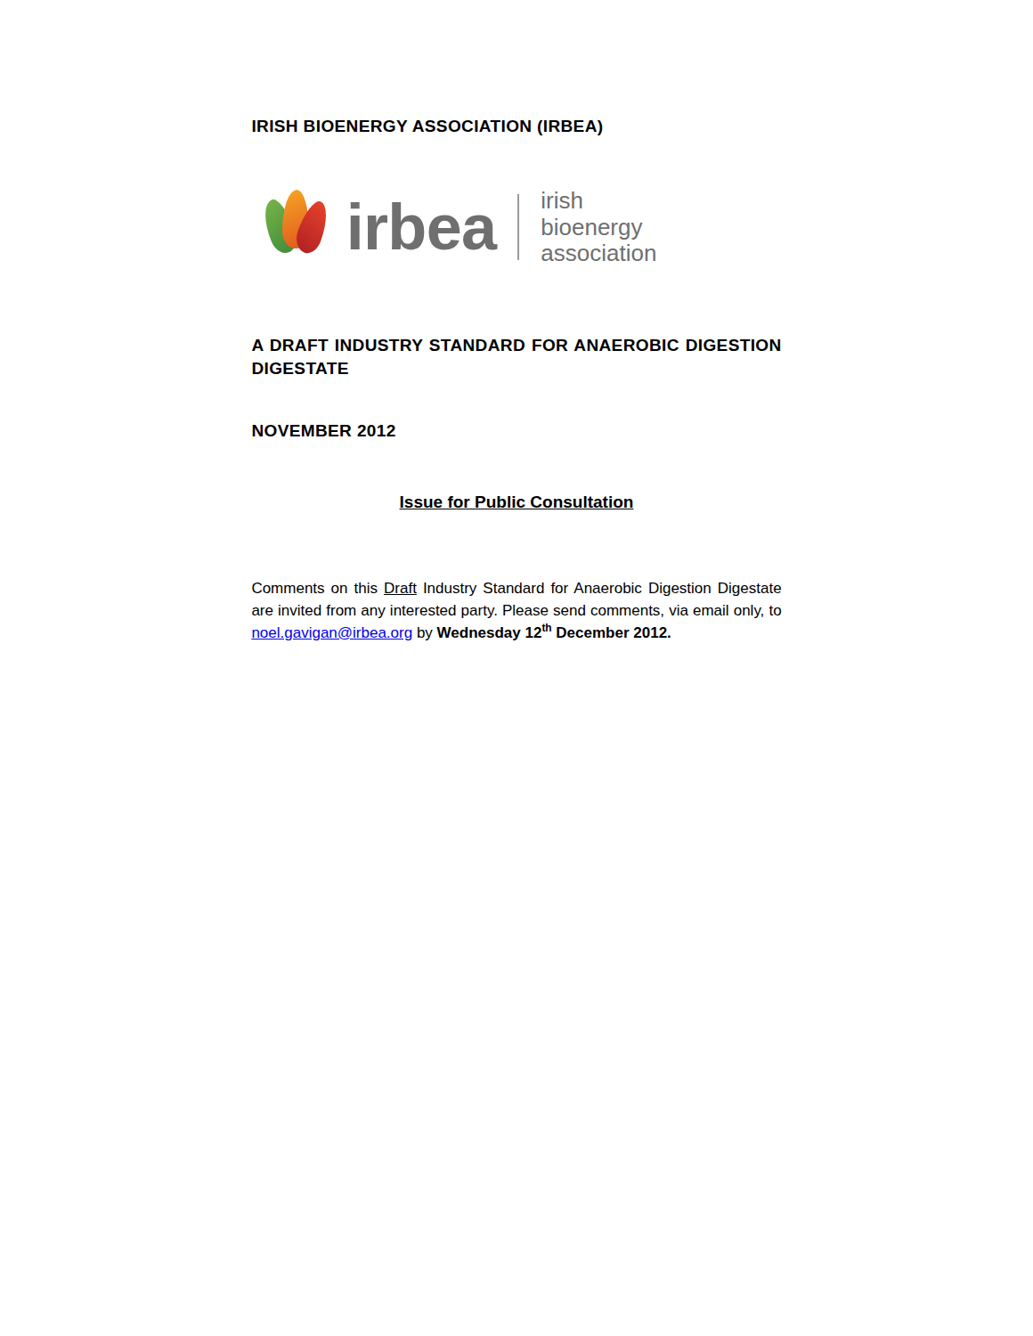IRISH BIOENERGY ASSOCIATION (IRBEA)
irbea
irish
bioenergy
association
A DRAFT INDUSTRY STANDARD FOR ANAEROBIC DIGESTION DIGESTATE
NOVEMBER 2012
Issue for Public Consultation
Comments on this Draft Industry Standard for Anaerobic Digestion Digestate are invited from any interested party. Please send comments, via email only, to noel.gavigan@irbea.org by Wednesday 12th December 2012.